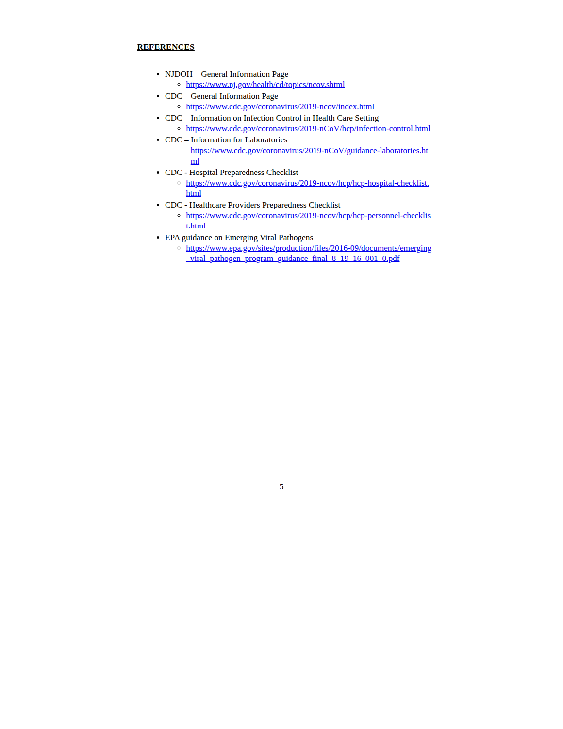REFERENCES
NJDOH – General Information Page
https://www.nj.gov/health/cd/topics/ncov.shtml
CDC – General Information Page
https://www.cdc.gov/coronavirus/2019-ncov/index.html
CDC – Information on Infection Control in Health Care Setting
https://www.cdc.gov/coronavirus/2019-nCoV/hcp/infection-control.html
CDC – Information for Laboratories
https://www.cdc.gov/coronavirus/2019-nCoV/guidance-laboratories.html
CDC - Hospital Preparedness Checklist
https://www.cdc.gov/coronavirus/2019-ncov/hcp/hcp-hospital-checklist.html
CDC - Healthcare Providers Preparedness Checklist
https://www.cdc.gov/coronavirus/2019-ncov/hcp/hcp-personnel-checklist.html
EPA guidance on Emerging Viral Pathogens
https://www.epa.gov/sites/production/files/2016-09/documents/emerging_viral_pathogen_program_guidance_final_8_19_16_001_0.pdf
5